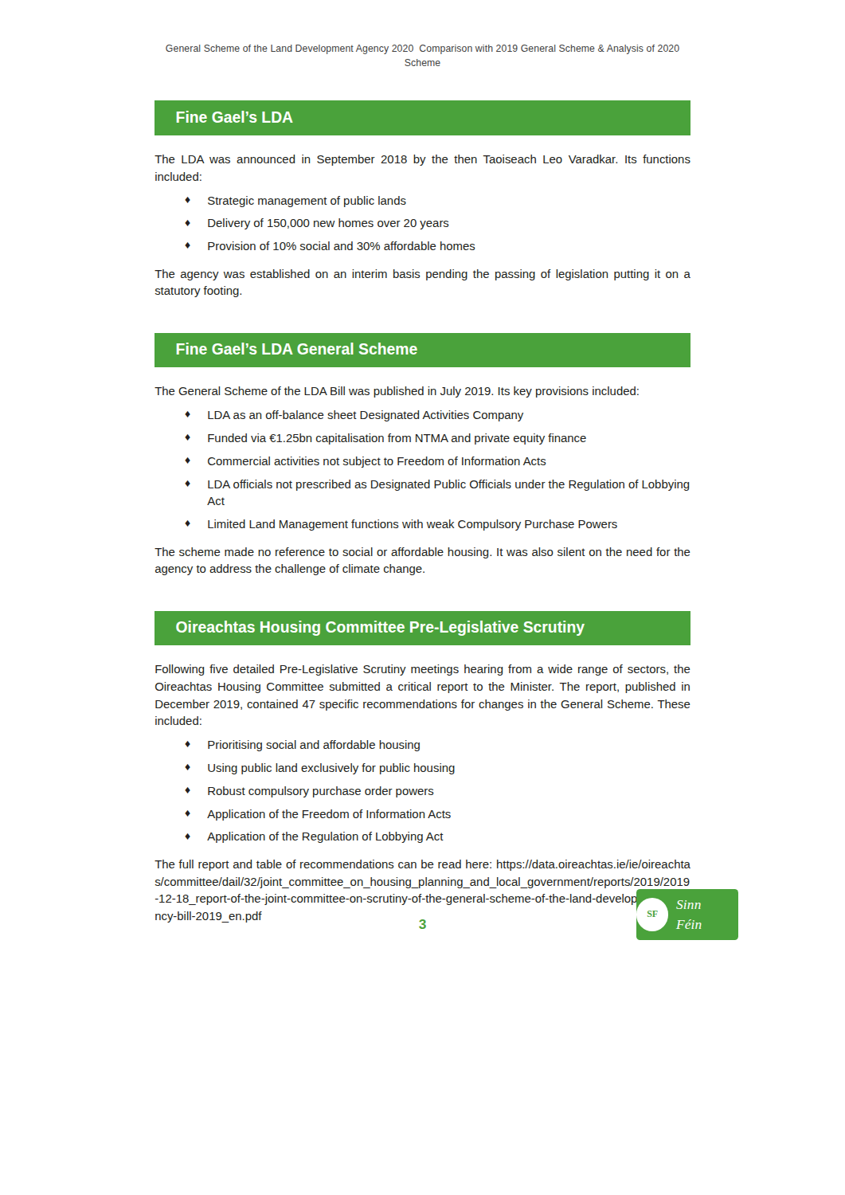General Scheme of the Land Development Agency 2020 Comparison with 2019 General Scheme & Analysis of 2020 Scheme
Fine Gael’s LDA
The LDA was announced in September 2018 by the then Taoiseach Leo Varadkar. Its functions included:
Strategic management of public lands
Delivery of 150,000 new homes over 20 years
Provision of 10% social and 30% affordable homes
The agency was established on an interim basis pending the passing of legislation putting it on a statutory footing.
Fine Gael’s LDA General Scheme
The General Scheme of the LDA Bill was published in July 2019. Its key provisions included:
LDA as an off-balance sheet Designated Activities Company
Funded via €1.25bn capitalisation from NTMA and private equity finance
Commercial activities not subject to Freedom of Information Acts
LDA officials not prescribed as Designated Public Officials under the Regulation of Lobbying Act
Limited Land Management functions with weak Compulsory Purchase Powers
The scheme made no reference to social or affordable housing. It was also silent on the need for the agency to address the challenge of climate change.
Oireachtas Housing Committee Pre-Legislative Scrutiny
Following five detailed Pre-Legislative Scrutiny meetings hearing from a wide range of sectors, the Oireachtas Housing Committee submitted a critical report to the Minister. The report, published in December 2019, contained 47 specific recommendations for changes in the General Scheme. These included:
Prioritising social and affordable housing
Using public land exclusively for public housing
Robust compulsory purchase order powers
Application of the Freedom of Information Acts
Application of the Regulation of Lobbying Act
The full report and table of recommendations can be read here: https://data.oireachtas.ie/ie/oireachtas/committee/dail/32/joint_committee_on_housing_planning_and_local_government/reports/2019/2019-12-18_report-of-the-joint-committee-on-scrutiny-of-the-general-scheme-of-the-land-development-agency-bill-2019_en.pdf
3
SF
Sinn Féin